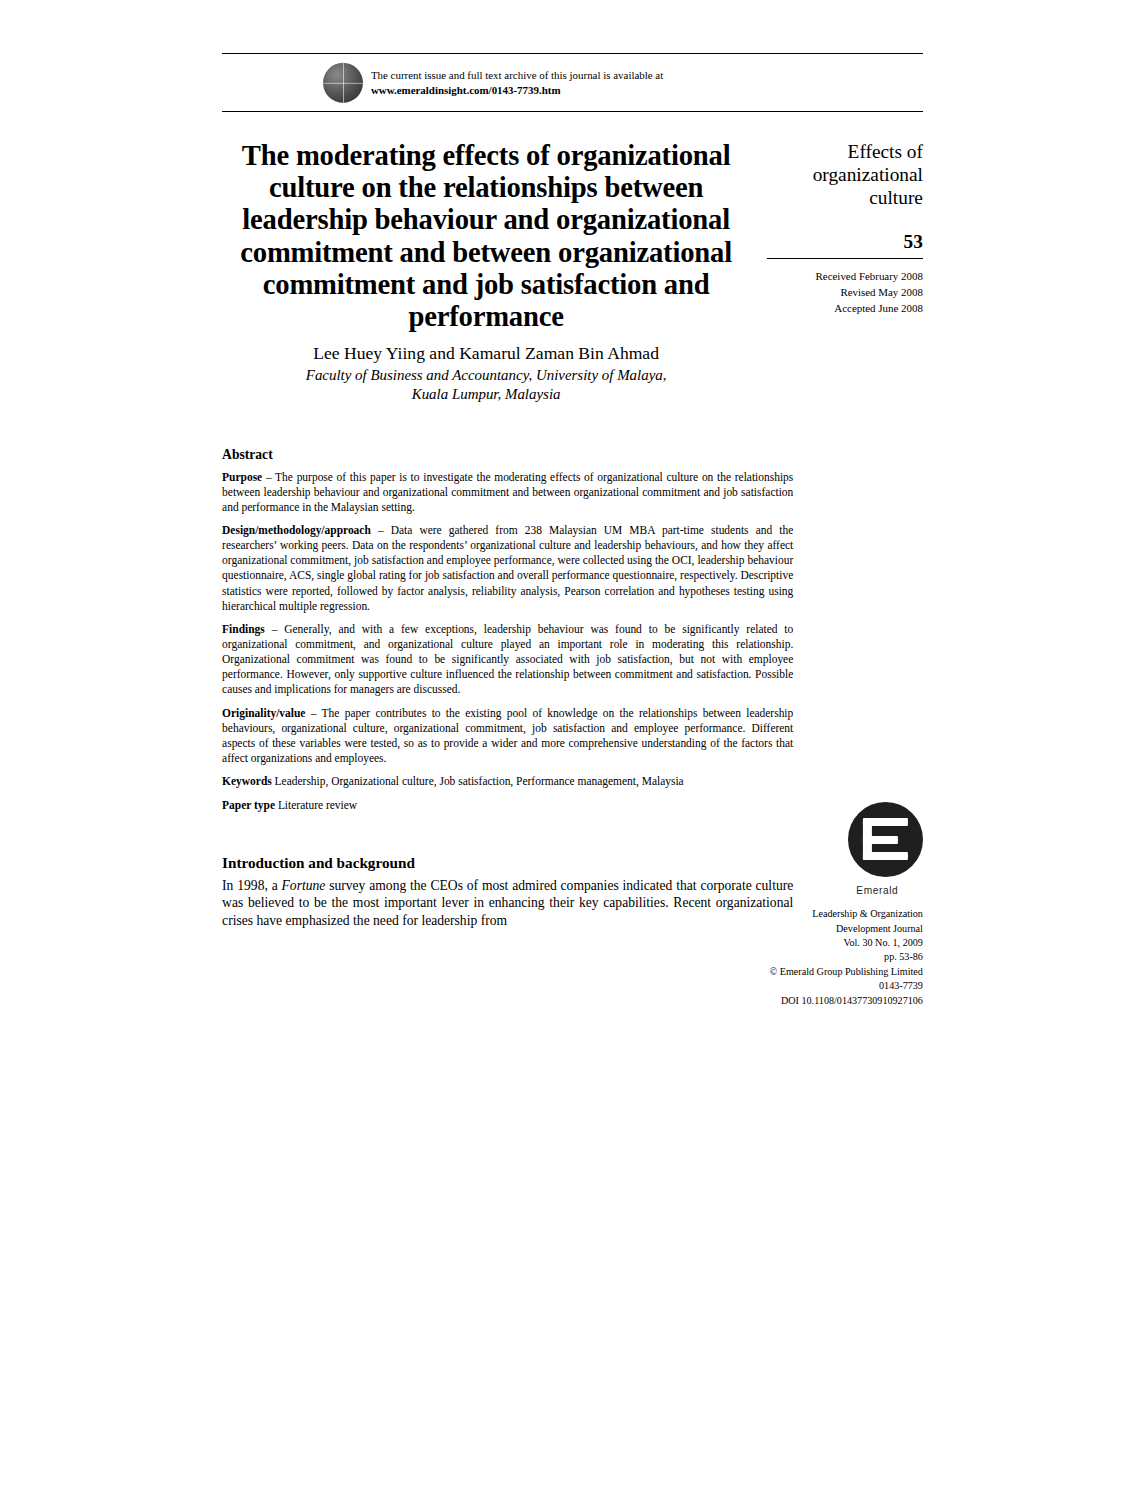The current issue and full text archive of this journal is available at
www.emeraldinsight.com/0143-7739.htm
The moderating effects of organizational culture on the relationships between leadership behaviour and organizational commitment and between organizational commitment and job satisfaction and performance
Lee Huey Yiing and Kamarul Zaman Bin Ahmad
Faculty of Business and Accountancy, University of Malaya,
Kuala Lumpur, Malaysia
Effects of
organizational
culture
53
Received February 2008
Revised May 2008
Accepted June 2008
Abstract
Purpose – The purpose of this paper is to investigate the moderating effects of organizational culture on the relationships between leadership behaviour and organizational commitment and between organizational commitment and job satisfaction and performance in the Malaysian setting.
Design/methodology/approach – Data were gathered from 238 Malaysian UM MBA part-time students and the researchers’ working peers. Data on the respondents’ organizational culture and leadership behaviours, and how they affect organizational commitment, job satisfaction and employee performance, were collected using the OCI, leadership behaviour questionnaire, ACS, single global rating for job satisfaction and overall performance questionnaire, respectively. Descriptive statistics were reported, followed by factor analysis, reliability analysis, Pearson correlation and hypotheses testing using hierarchical multiple regression.
Findings – Generally, and with a few exceptions, leadership behaviour was found to be significantly related to organizational commitment, and organizational culture played an important role in moderating this relationship. Organizational commitment was found to be significantly associated with job satisfaction, but not with employee performance. However, only supportive culture influenced the relationship between commitment and satisfaction. Possible causes and implications for managers are discussed.
Originality/value – The paper contributes to the existing pool of knowledge on the relationships between leadership behaviours, organizational culture, organizational commitment, job satisfaction and employee performance. Different aspects of these variables were tested, so as to provide a wider and more comprehensive understanding of the factors that affect organizations and employees.
Keywords Leadership, Organizational culture, Job satisfaction, Performance management, Malaysia
Paper type Literature review
Introduction and background
In 1998, a Fortune survey among the CEOs of most admired companies indicated that corporate culture was believed to be the most important lever in enhancing their key capabilities. Recent organizational crises have emphasized the need for leadership from
Emerald
Leadership & Organization Development Journal Vol. 30 No. 1, 2009 pp. 53-86 © Emerald Group Publishing Limited 0143-7739 DOI 10.1108/01437730910927106